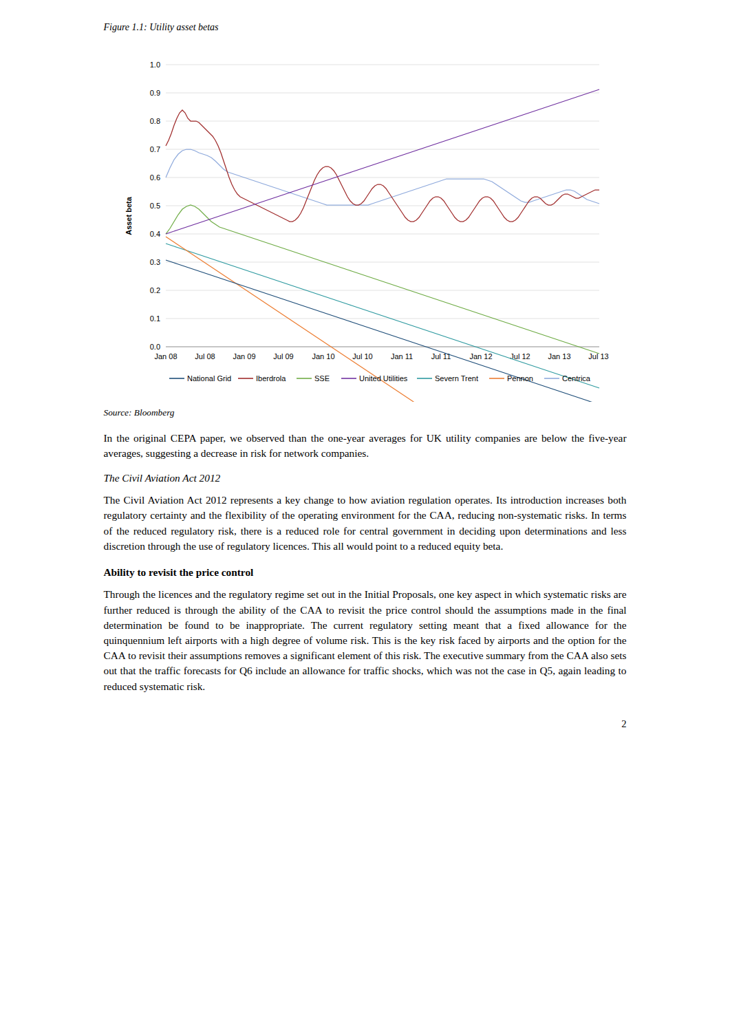Figure 1.1: Utility asset betas
1.0 0.9 0.8 0.7 0.6 0.5 0.4 0.3 0.2 0.1 0.0 Asset beta Jan 08 Jul 08 Jan 09 Jul 09 Jan 10 Jul 10 Jan 11 Jul 11 Jan 12 Jul 12 Jan 13 Jul 13 National Grid Iberdrola SSE United Utilities Severn Trent Pennon Centrica
Source: Bloomberg
In the original CEPA paper, we observed than the one-year averages for UK utility companies are below the five-year averages, suggesting a decrease in risk for network companies.
The Civil Aviation Act 2012
The Civil Aviation Act 2012 represents a key change to how aviation regulation operates. Its introduction increases both regulatory certainty and the flexibility of the operating environment for the CAA, reducing non-systematic risks. In terms of the reduced regulatory risk, there is a reduced role for central government in deciding upon determinations and less discretion through the use of regulatory licences. This all would point to a reduced equity beta.
Ability to revisit the price control
Through the licences and the regulatory regime set out in the Initial Proposals, one key aspect in which systematic risks are further reduced is through the ability of the CAA to revisit the price control should the assumptions made in the final determination be found to be inappropriate. The current regulatory setting meant that a fixed allowance for the quinquennium left airports with a high degree of volume risk. This is the key risk faced by airports and the option for the CAA to revisit their assumptions removes a significant element of this risk. The executive summary from the CAA also sets out that the traffic forecasts for Q6 include an allowance for traffic shocks, which was not the case in Q5, again leading to reduced systematic risk.
2